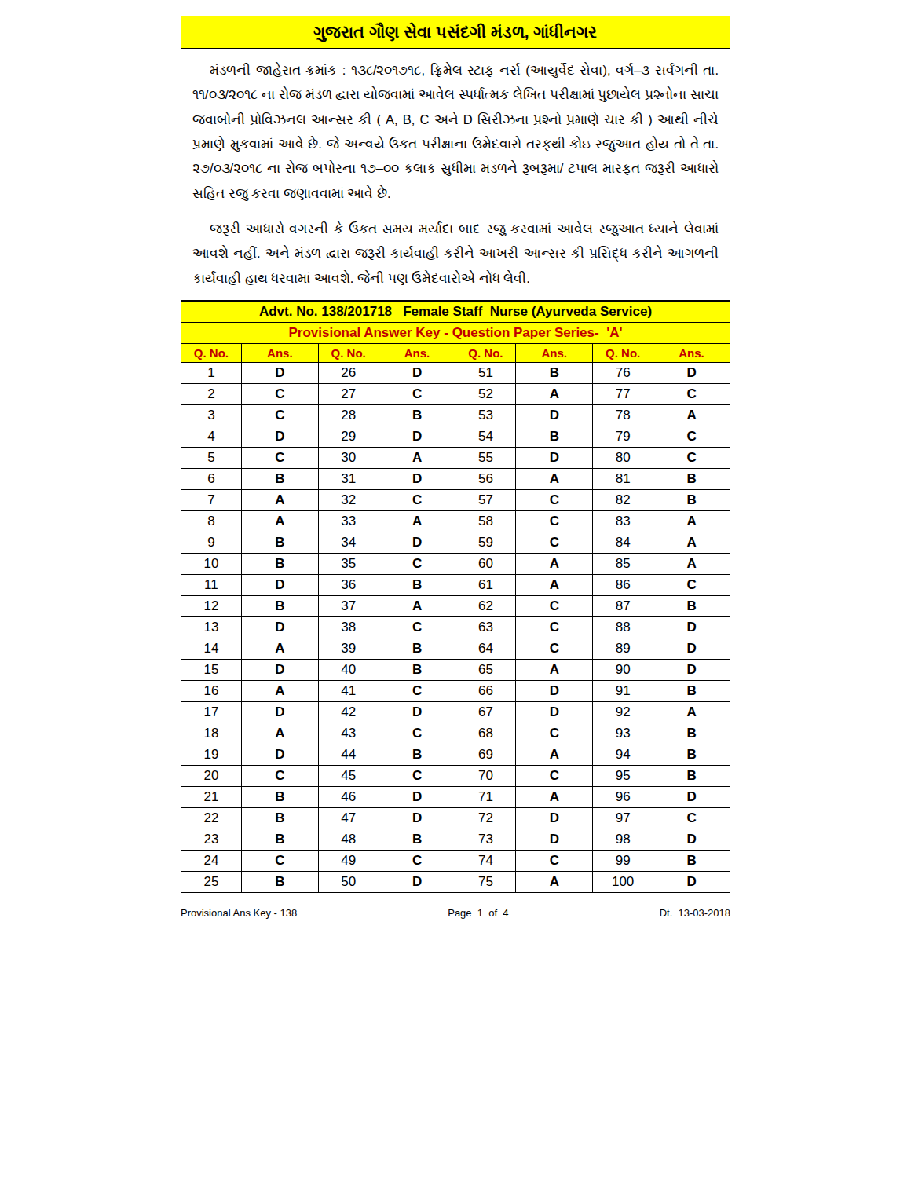ગુજરાત ગૌણ સેવા પસંદગી મંડળ, ગાંધીનગર
મંડળની જાહેરાત ક્રમાંક : ૧૩૮/૨૦૧૭૧૮, ફ્રિમેલ સ્ટાફ નર્સ (આયુર્વેદ સેવા), વર્ગ–૩ સર્વંગની તા. ૧૧/૦૩/૨૦૧૮ ના રોજ મંડળ દ્વારા યોજવામાં આવેલ સ્પર્ધાત્મક લેખિત પરીક્ષામાં પુછાયેલ પ્રશ્નોના સાચા જવાબોની પ્રોવિઝનલ આન્સર કી ( A, B, C અને D સિરીઝના પ્રશ્નો પ્રમાણે ચાર કી ) આથી નીચે પ્રમાણે મુકવામાં આવે છે. જે અન્વયે ઉકત પરીક્ષાના ઉમેદવારો તરફથી કોઇ રજુઆત હોય તો તે તા. ૨૭/૦૩/૨૦૧૮ ના રોજ બપોરના ૧૭–૦૦ કલાક સુધીમાં મંડળને રૂબરૂમાં/ ટપાલ મારફત જરૂરી આધારો સહિત રજુ કરવા જણાવવામાં આવે છે.
જરૂરી આધારો વગરની કે ઉકત સમય મર્યાદા બાદ રજુ કરવામાં આવેલ રજુઆત ધ્યાને લેવામાં આવશે નહીં. અને મંડળ દ્વારા જરૂરી કાર્યવાહી કરીને આખરી આન્સર કી પ્રસિદ્ધ કરીને આગળની કાર્યવાહી હાથ ધરવામાં આવશે. જેની પણ ઉમેદવારોએ નોંધ લેવી.
| Advt. No. 138/201718 Female Staff Nurse (Ayurveda Service) |
| Provisional Answer Key - Question Paper Series- 'A' |
| Q. No. | Ans. | Q. No. | Ans. | Q. No. | Ans. | Q. No. | Ans. |
| 1 | D | 26 | D | 51 | B | 76 | D |
| 2 | C | 27 | C | 52 | A | 77 | C |
| 3 | C | 28 | B | 53 | D | 78 | A |
| 4 | D | 29 | D | 54 | B | 79 | C |
| 5 | C | 30 | A | 55 | D | 80 | C |
| 6 | B | 31 | D | 56 | A | 81 | B |
| 7 | A | 32 | C | 57 | C | 82 | B |
| 8 | A | 33 | A | 58 | C | 83 | A |
| 9 | B | 34 | D | 59 | C | 84 | A |
| 10 | B | 35 | C | 60 | A | 85 | A |
| 11 | D | 36 | B | 61 | A | 86 | C |
| 12 | B | 37 | A | 62 | C | 87 | B |
| 13 | D | 38 | C | 63 | C | 88 | D |
| 14 | A | 39 | B | 64 | C | 89 | D |
| 15 | D | 40 | B | 65 | A | 90 | D |
| 16 | A | 41 | C | 66 | D | 91 | B |
| 17 | D | 42 | D | 67 | D | 92 | A |
| 18 | A | 43 | C | 68 | C | 93 | B |
| 19 | D | 44 | B | 69 | A | 94 | B |
| 20 | C | 45 | C | 70 | C | 95 | B |
| 21 | B | 46 | D | 71 | A | 96 | D |
| 22 | B | 47 | D | 72 | D | 97 | C |
| 23 | B | 48 | B | 73 | D | 98 | D |
| 24 | C | 49 | C | 74 | C | 99 | B |
| 25 | B | 50 | D | 75 | A | 100 | D |
Provisional Ans Key - 138 Page 1 of 4 Dt. 13-03-2018